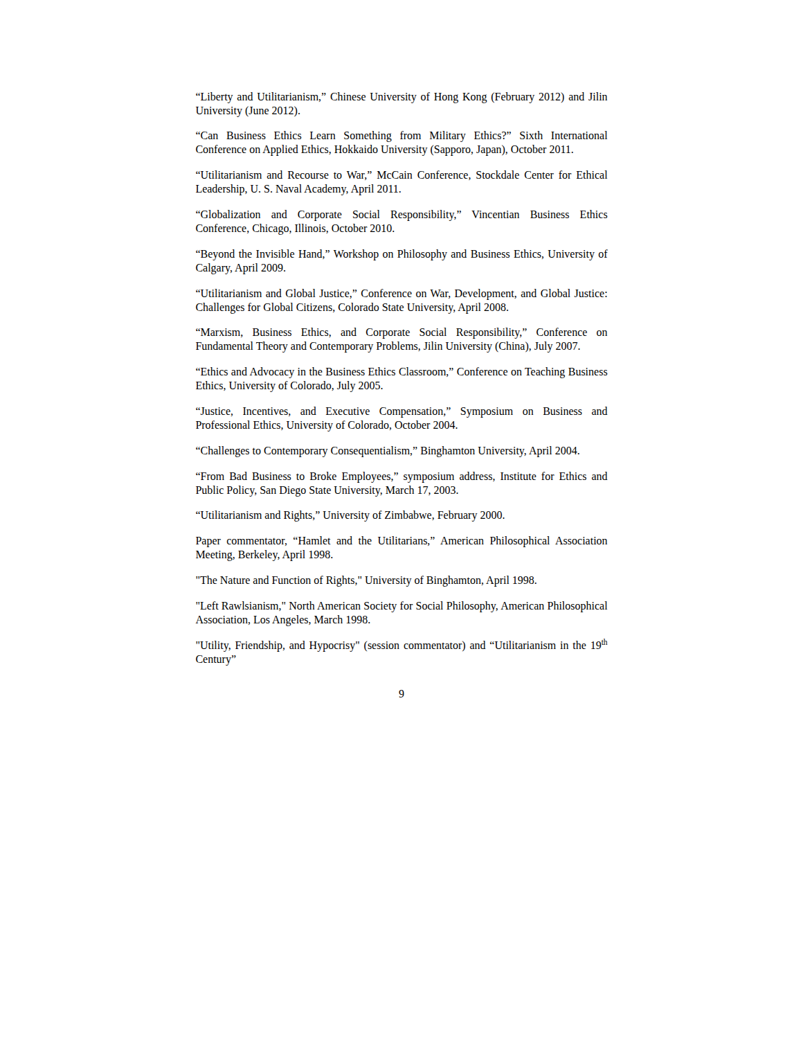“Liberty and Utilitarianism,” Chinese University of Hong Kong (February 2012) and Jilin University (June 2012).
“Can Business Ethics Learn Something from Military Ethics?” Sixth International Conference on Applied Ethics, Hokkaido University (Sapporo, Japan), October 2011.
“Utilitarianism and Recourse to War,” McCain Conference, Stockdale Center for Ethical Leadership, U. S. Naval Academy, April 2011.
“Globalization and Corporate Social Responsibility,” Vincentian Business Ethics Conference, Chicago, Illinois, October 2010.
“Beyond the Invisible Hand,” Workshop on Philosophy and Business Ethics, University of Calgary, April 2009.
“Utilitarianism and Global Justice,” Conference on War, Development, and Global Justice: Challenges for Global Citizens, Colorado State University, April 2008.
“Marxism, Business Ethics, and Corporate Social Responsibility,” Conference on Fundamental Theory and Contemporary Problems, Jilin University (China), July 2007.
“Ethics and Advocacy in the Business Ethics Classroom,” Conference on Teaching Business Ethics, University of Colorado, July 2005.
“Justice, Incentives, and Executive Compensation,” Symposium on Business and Professional Ethics, University of Colorado, October 2004.
“Challenges to Contemporary Consequentialism,” Binghamton University, April 2004.
“From Bad Business to Broke Employees,” symposium address, Institute for Ethics and Public Policy, San Diego State University, March 17, 2003.
“Utilitarianism and Rights,” University of Zimbabwe, February 2000.
Paper commentator, “Hamlet and the Utilitarians,” American Philosophical Association Meeting, Berkeley, April 1998.
"The Nature and Function of Rights," University of Binghamton, April 1998.
"Left Rawlsianism," North American Society for Social Philosophy, American Philosophical Association, Los Angeles, March 1998.
"Utility, Friendship, and Hypocrisy" (session commentator) and “Utilitarianism in the 19th Century”
9